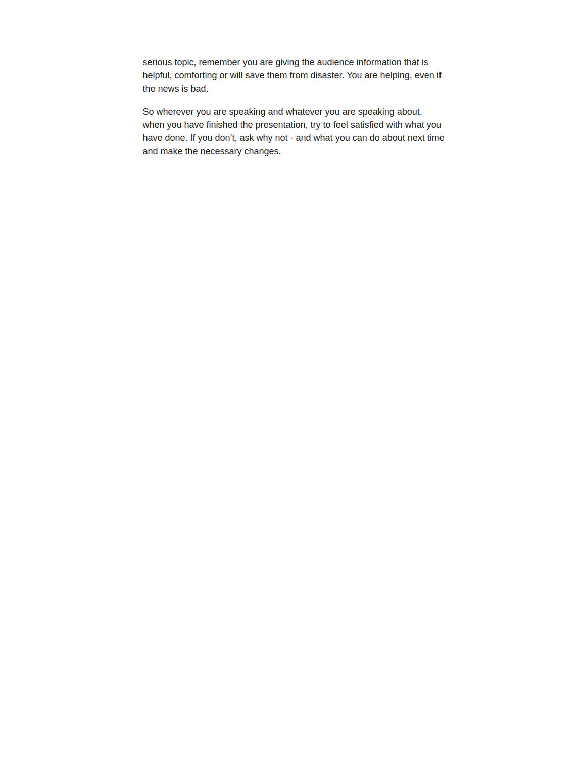serious topic, remember you are giving the audience information that is helpful, comforting or will save them from disaster. You are helping, even if the news is bad.
So wherever you are speaking and whatever you are speaking about, when you have finished the presentation, try to feel satisfied with what you have done. If you don’t, ask why not - and what you can do about next time and make the necessary changes.